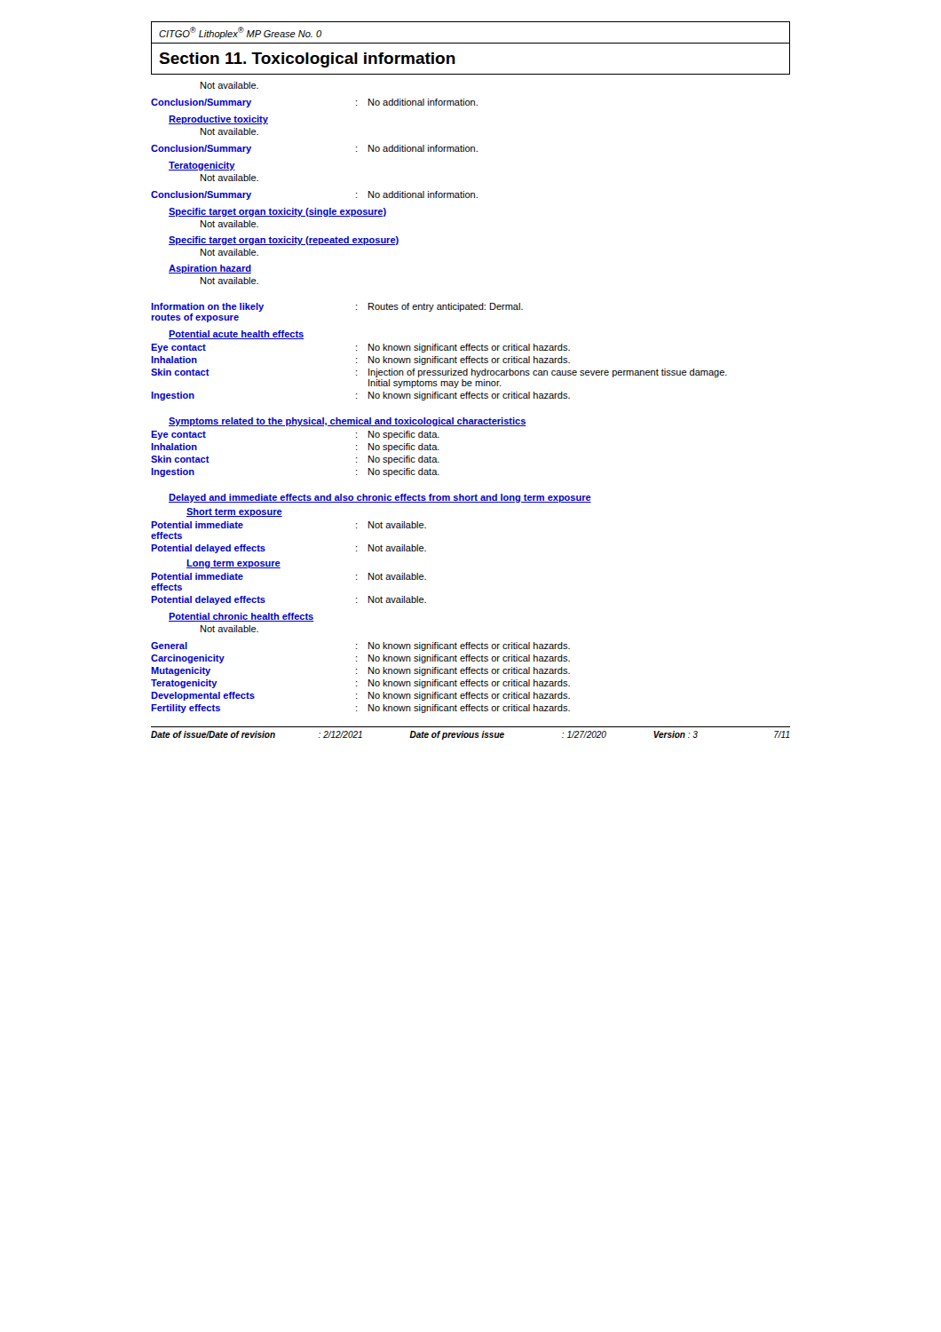CITGO® Lithoplex® MP Grease No. 0
Section 11. Toxicological information
Not available.
| Conclusion/Summary | : | No additional information. |
Reproductive toxicity
Not available.
| Conclusion/Summary | : | No additional information. |
Teratogenicity
Not available.
| Conclusion/Summary | : | No additional information. |
Specific target organ toxicity (single exposure)
Not available.
Specific target organ toxicity (repeated exposure)
Not available.
Aspiration hazard
Not available.
| Information on the likely routes of exposure | : | Routes of entry anticipated: Dermal. |
Potential acute health effects
| Eye contact | : | No known significant effects or critical hazards. |
| Inhalation | : | No known significant effects or critical hazards. |
| Skin contact | : | Injection of pressurized hydrocarbons can cause severe permanent tissue damage. Initial symptoms may be minor. |
| Ingestion | : | No known significant effects or critical hazards. |
Symptoms related to the physical, chemical and toxicological characteristics
| Eye contact | : | No specific data. |
| Inhalation | : | No specific data. |
| Skin contact | : | No specific data. |
| Ingestion | : | No specific data. |
Delayed and immediate effects and also chronic effects from short and long term exposure
Short term exposure
| Potential immediate effects | : | Not available. |
| Potential delayed effects | : | Not available. |
Long term exposure
| Potential immediate effects | : | Not available. |
| Potential delayed effects | : | Not available. |
Potential chronic health effects
Not available.
| General | : | No known significant effects or critical hazards. |
| Carcinogenicity | : | No known significant effects or critical hazards. |
| Mutagenicity | : | No known significant effects or critical hazards. |
| Teratogenicity | : | No known significant effects or critical hazards. |
| Developmental effects | : | No known significant effects or critical hazards. |
| Fertility effects | : | No known significant effects or critical hazards. |
| Date of issue/Date of revision | : 2/12/2021 | Date of previous issue | : 1/27/2020 | Version : 3 | 7/11 |